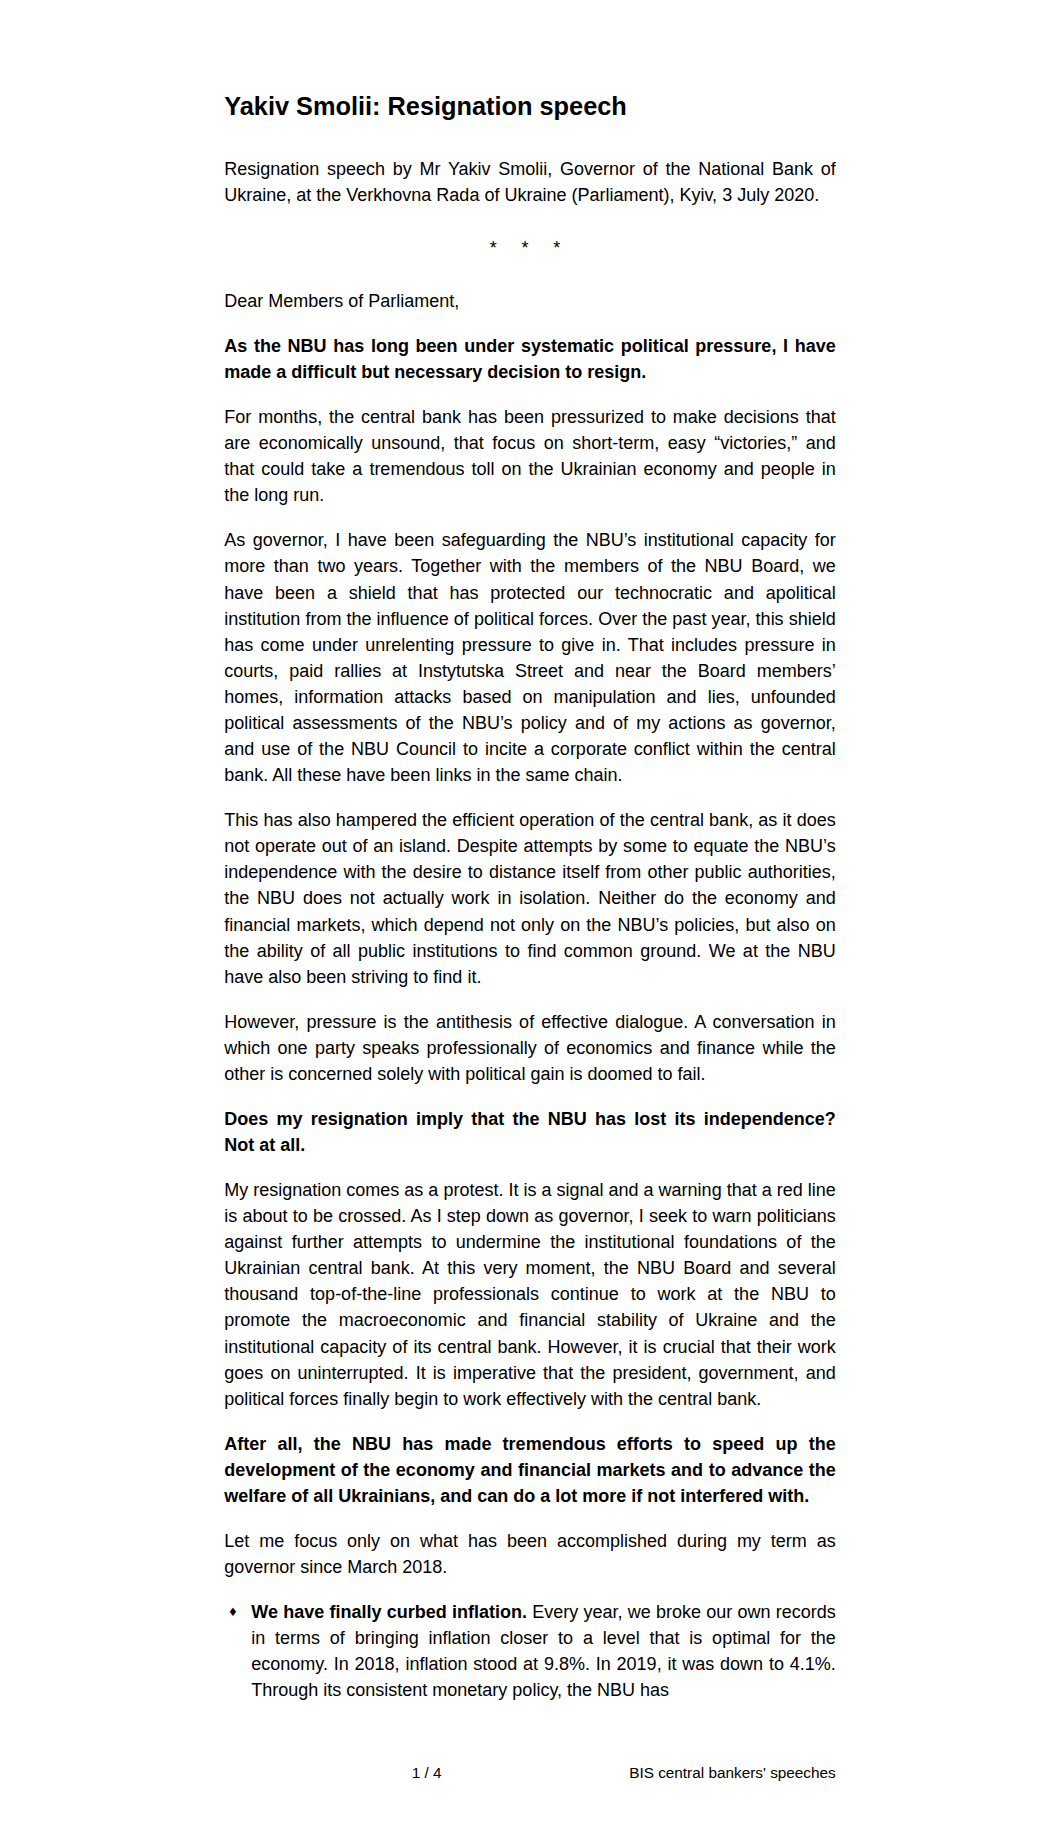Yakiv Smolii: Resignation speech
Resignation speech by Mr Yakiv Smolii, Governor of the National Bank of Ukraine, at the Verkhovna Rada of Ukraine (Parliament), Kyiv, 3 July 2020.
* * *
Dear Members of Parliament,
As the NBU has long been under systematic political pressure, I have made a difficult but necessary decision to resign.
For months, the central bank has been pressurized to make decisions that are economically unsound, that focus on short-term, easy “victories,” and that could take a tremendous toll on the Ukrainian economy and people in the long run.
As governor, I have been safeguarding the NBU’s institutional capacity for more than two years. Together with the members of the NBU Board, we have been a shield that has protected our technocratic and apolitical institution from the influence of political forces. Over the past year, this shield has come under unrelenting pressure to give in. That includes pressure in courts, paid rallies at Instytutska Street and near the Board members’ homes, information attacks based on manipulation and lies, unfounded political assessments of the NBU’s policy and of my actions as governor, and use of the NBU Council to incite a corporate conflict within the central bank. All these have been links in the same chain.
This has also hampered the efficient operation of the central bank, as it does not operate out of an island. Despite attempts by some to equate the NBU’s independence with the desire to distance itself from other public authorities, the NBU does not actually work in isolation. Neither do the economy and financial markets, which depend not only on the NBU’s policies, but also on the ability of all public institutions to find common ground. We at the NBU have also been striving to find it.
However, pressure is the antithesis of effective dialogue. A conversation in which one party speaks professionally of economics and finance while the other is concerned solely with political gain is doomed to fail.
Does my resignation imply that the NBU has lost its independence? Not at all.
My resignation comes as a protest. It is a signal and a warning that a red line is about to be crossed. As I step down as governor, I seek to warn politicians against further attempts to undermine the institutional foundations of the Ukrainian central bank. At this very moment, the NBU Board and several thousand top-of-the-line professionals continue to work at the NBU to promote the macroeconomic and financial stability of Ukraine and the institutional capacity of its central bank. However, it is crucial that their work goes on uninterrupted. It is imperative that the president, government, and political forces finally begin to work effectively with the central bank.
After all, the NBU has made tremendous efforts to speed up the development of the economy and financial markets and to advance the welfare of all Ukrainians, and can do a lot more if not interfered with.
Let me focus only on what has been accomplished during my term as governor since March 2018.
We have finally curbed inflation. Every year, we broke our own records in terms of bringing inflation closer to a level that is optimal for the economy. In 2018, inflation stood at 9.8%. In 2019, it was down to 4.1%. Through its consistent monetary policy, the NBU has
1 / 4 BIS central bankers' speeches